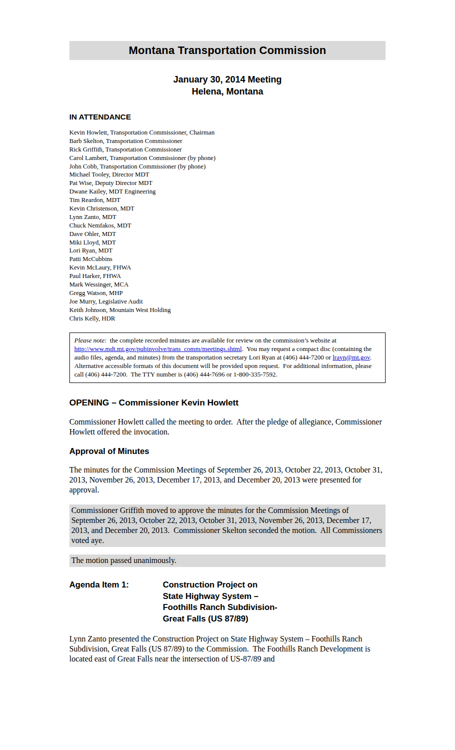Montana Transportation Commission
January 30, 2014 Meeting
Helena, Montana
IN ATTENDANCE
Kevin Howlett, Transportation Commissioner, Chairman
Barb Skelton, Transportation Commissioner
Rick Griffith, Transportation Commissioner
Carol Lambert, Transportation Commissioner (by phone)
John Cobb, Transportation Commissioner (by phone)
Michael Tooley, Director MDT
Pat Wise, Deputy Director MDT
Dwane Kailey, MDT Engineering
Tim Reardon, MDT
Kevin Christenson, MDT
Lynn Zanto, MDT
Chuck Nemfakos, MDT
Dave Ohler, MDT
Miki Lloyd, MDT
Lori Ryan, MDT
Patti McCubbins
Kevin McLaury, FHWA
Paul Harker, FHWA
Mark Wessinger, MCA
Gregg Watson, MHP
Joe Murry, Legislative Audit
Keith Johnson, Mountain West Holding
Chris Kelly, HDR
Please note: the complete recorded minutes are available for review on the commission’s website at http://www.mdt.mt.gov/pubinvolve/trans_comm/meetings.shtml. You may request a compact disc (containing the audio files, agenda, and minutes) from the transportation secretary Lori Ryan at (406) 444-7200 or lrayn@mt.gov. Alternative accessible formats of this document will be provided upon request. For additional information, please call (406) 444-7200. The TTY number is (406) 444-7696 or 1-800-335-7592.
OPENING – Commissioner Kevin Howlett
Commissioner Howlett called the meeting to order. After the pledge of allegiance, Commissioner Howlett offered the invocation.
Approval of Minutes
The minutes for the Commission Meetings of September 26, 2013, October 22, 2013, October 31, 2013, November 26, 2013, December 17, 2013, and December 20, 2013 were presented for approval.
Commissioner Griffith moved to approve the minutes for the Commission Meetings of September 26, 2013, October 22, 2013, October 31, 2013, November 26, 2013, December 17, 2013, and December 20, 2013. Commissioner Skelton seconded the motion. All Commissioners voted aye.
The motion passed unanimously.
Agenda Item 1: Construction Project on
State Highway System –
Foothills Ranch Subdivision-
Great Falls (US 87/89)
Lynn Zanto presented the Construction Project on State Highway System – Foothills Ranch Subdivision, Great Falls (US 87/89) to the Commission. The Foothills Ranch Development is located east of Great Falls near the intersection of US-87/89 and